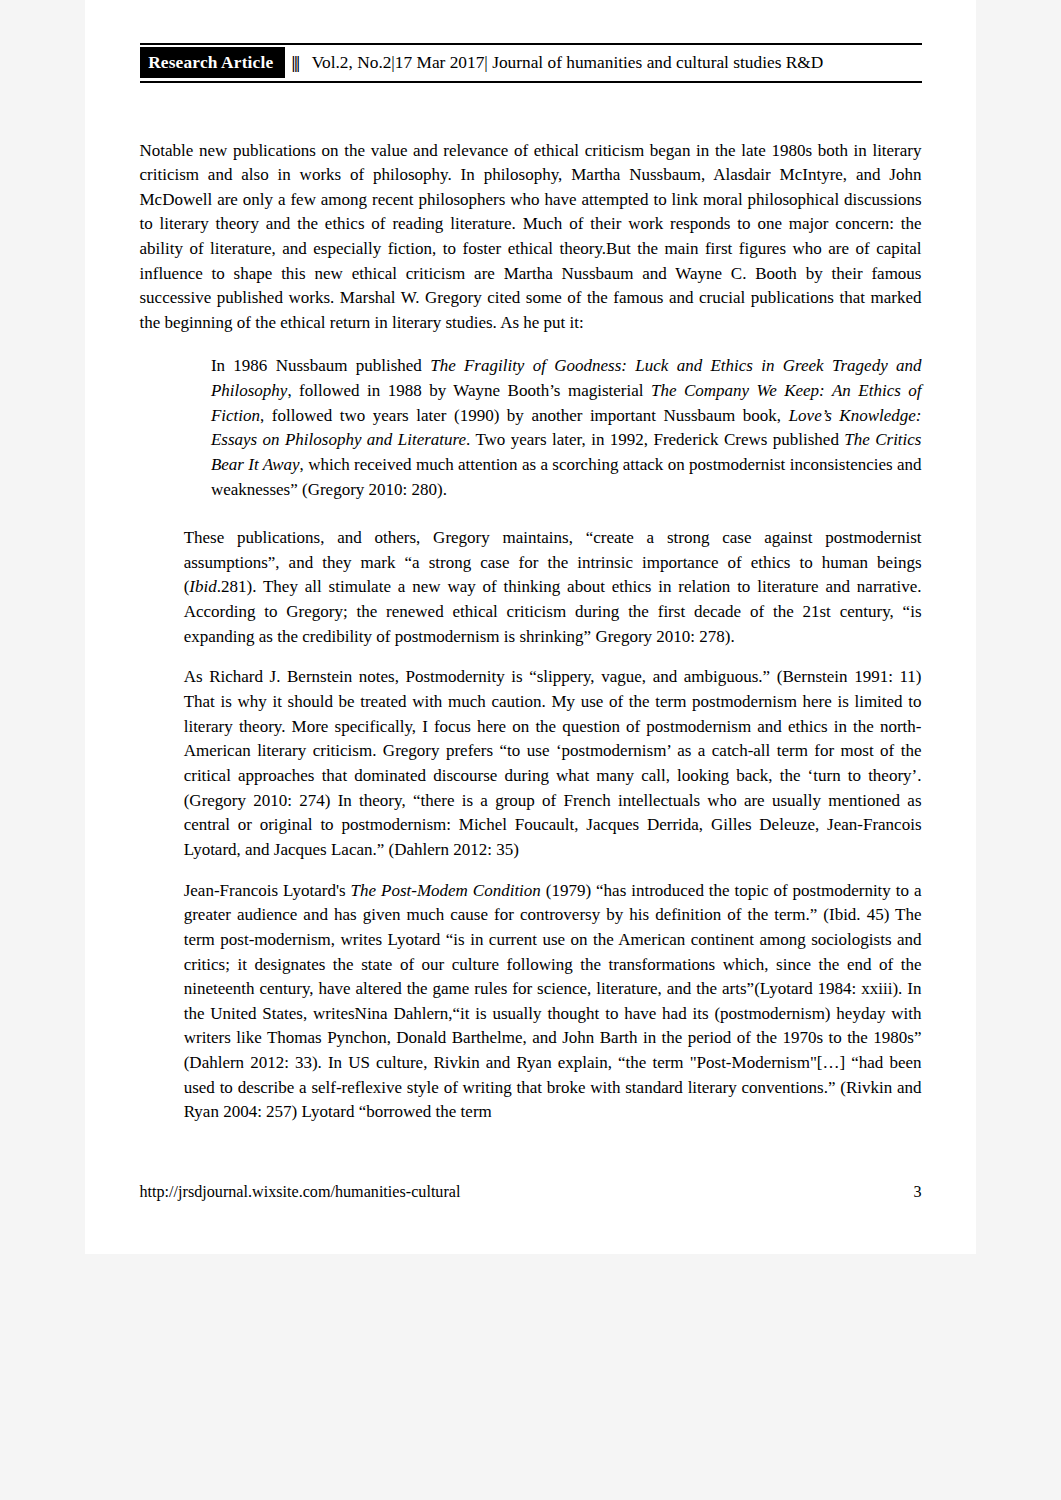Research Article ||| Vol.2, No.2|17 Mar 2017| Journal of humanities and cultural studies R&D
Notable new publications on the value and relevance of ethical criticism began in the late 1980s both in literary criticism and also in works of philosophy. In philosophy, Martha Nussbaum, Alasdair McIntyre, and John McDowell are only a few among recent philosophers who have attempted to link moral philosophical discussions to literary theory and the ethics of reading literature. Much of their work responds to one major concern: the ability of literature, and especially fiction, to foster ethical theory.But the main first figures who are of capital influence to shape this new ethical criticism are Martha Nussbaum and Wayne C. Booth by their famous successive published works. Marshal W. Gregory cited some of the famous and crucial publications that marked the beginning of the ethical return in literary studies. As he put it:
In 1986 Nussbaum published The Fragility of Goodness: Luck and Ethics in Greek Tragedy and Philosophy, followed in 1988 by Wayne Booth’s magisterial The Company We Keep: An Ethics of Fiction, followed two years later (1990) by another important Nussbaum book, Love’s Knowledge: Essays on Philosophy and Literature. Two years later, in 1992, Frederick Crews published The Critics Bear It Away, which received much attention as a scorching attack on postmodernist inconsistencies and weaknesses” (Gregory 2010: 280).
These publications, and others, Gregory maintains, “create a strong case against postmodernist assumptions”, and they mark “a strong case for the intrinsic importance of ethics to human beings (Ibid.281). They all stimulate a new way of thinking about ethics in relation to literature and narrative. According to Gregory; the renewed ethical criticism during the first decade of the 21st century, “is expanding as the credibility of postmodernism is shrinking” Gregory 2010: 278).
As Richard J. Bernstein notes, Postmodernity is “slippery, vague, and ambiguous.” (Bernstein 1991: 11) That is why it should be treated with much caution. My use of the term postmodernism here is limited to literary theory. More specifically, I focus here on the question of postmodernism and ethics in the north-American literary criticism. Gregory prefers “to use ‘postmodernism’ as a catch-all term for most of the critical approaches that dominated discourse during what many call, looking back, the ‘turn to theory’. (Gregory 2010: 274) In theory, “there is a group of French intellectuals who are usually mentioned as central or original to postmodernism: Michel Foucault, Jacques Derrida, Gilles Deleuze, Jean-Francois Lyotard, and Jacques Lacan.” (Dahlern 2012: 35)
Jean-Francois Lyotard's The Post-Modem Condition (1979) “has introduced the topic of postmodernity to a greater audience and has given much cause for controversy by his definition of the term.” (Ibid. 45) The term post-modernism, writes Lyotard “is in current use on the American continent among sociologists and critics; it designates the state of our culture following the transformations which, since the end of the nineteenth century, have altered the game rules for science, literature, and the arts”(Lyotard 1984: xxiii). In the United States, writesNina Dahlern,“it is usually thought to have had its (postmodernism) heyday with writers like Thomas Pynchon, Donald Barthelme, and John Barth in the period of the 1970s to the 1980s” (Dahlern 2012: 33). In US culture, Rivkin and Ryan explain, “the term "Post-Modernism"[…] “had been used to describe a self-reflexive style of writing that broke with standard literary conventions.” (Rivkin and Ryan 2004: 257) Lyotard “borrowed the term
http://jrsdjournal.wixsite.com/humanities-cultural 3